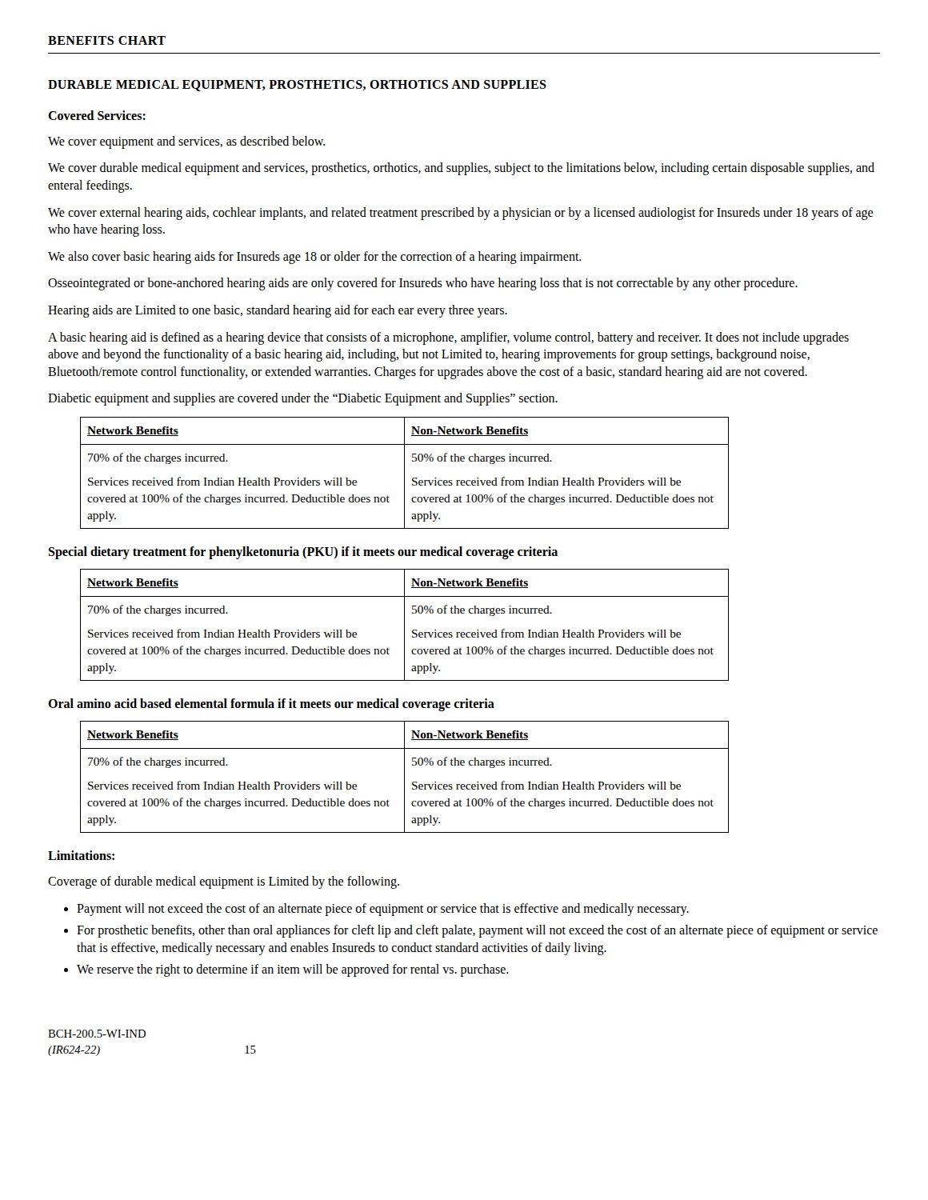BENEFITS CHART
DURABLE MEDICAL EQUIPMENT, PROSTHETICS, ORTHOTICS AND SUPPLIES
Covered Services:
We cover equipment and services, as described below.
We cover durable medical equipment and services, prosthetics, orthotics, and supplies, subject to the limitations below, including certain disposable supplies, and enteral feedings.
We cover external hearing aids, cochlear implants, and related treatment prescribed by a physician or by a licensed audiologist for Insureds under 18 years of age who have hearing loss.
We also cover basic hearing aids for Insureds age 18 or older for the correction of a hearing impairment.
Osseointegrated or bone-anchored hearing aids are only covered for Insureds who have hearing loss that is not correctable by any other procedure.
Hearing aids are Limited to one basic, standard hearing aid for each ear every three years.
A basic hearing aid is defined as a hearing device that consists of a microphone, amplifier, volume control, battery and receiver. It does not include upgrades above and beyond the functionality of a basic hearing aid, including, but not Limited to, hearing improvements for group settings, background noise, Bluetooth/remote control functionality, or extended warranties. Charges for upgrades above the cost of a basic, standard hearing aid are not covered.
Diabetic equipment and supplies are covered under the “Diabetic Equipment and Supplies” section.
| Network Benefits | Non-Network Benefits |
| --- | --- |
| 70% of the charges incurred. Services received from Indian Health Providers will be covered at 100% of the charges incurred. Deductible does not apply. | 50% of the charges incurred. Services received from Indian Health Providers will be covered at 100% of the charges incurred. Deductible does not apply. |
Special dietary treatment for phenylketonuria (PKU) if it meets our medical coverage criteria
| Network Benefits | Non-Network Benefits |
| --- | --- |
| 70% of the charges incurred. Services received from Indian Health Providers will be covered at 100% of the charges incurred. Deductible does not apply. | 50% of the charges incurred. Services received from Indian Health Providers will be covered at 100% of the charges incurred. Deductible does not apply. |
Oral amino acid based elemental formula if it meets our medical coverage criteria
| Network Benefits | Non-Network Benefits |
| --- | --- |
| 70% of the charges incurred. Services received from Indian Health Providers will be covered at 100% of the charges incurred. Deductible does not apply. | 50% of the charges incurred. Services received from Indian Health Providers will be covered at 100% of the charges incurred. Deductible does not apply. |
Limitations:
Coverage of durable medical equipment is Limited by the following.
Payment will not exceed the cost of an alternate piece of equipment or service that is effective and medically necessary.
For prosthetic benefits, other than oral appliances for cleft lip and cleft palate, payment will not exceed the cost of an alternate piece of equipment or service that is effective, medically necessary and enables Insureds to conduct standard activities of daily living.
We reserve the right to determine if an item will be approved for rental vs. purchase.
BCH-200.5-WI-IND
(IR624-22) 15